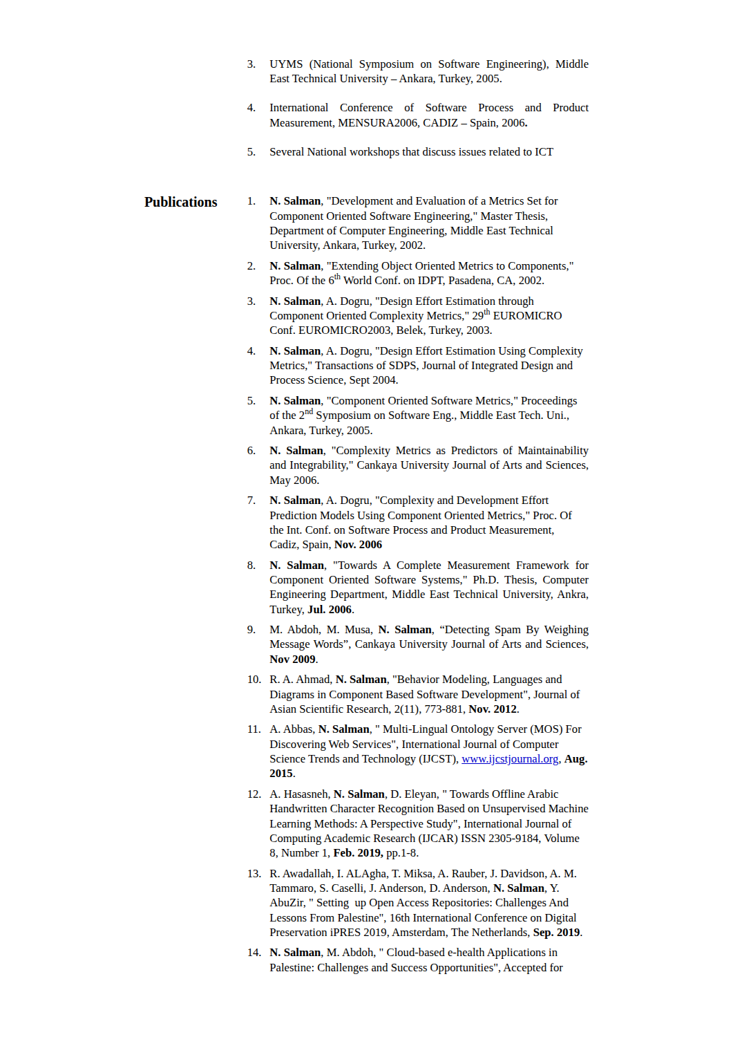3. UYMS (National Symposium on Software Engineering), Middle East Technical University – Ankara, Turkey, 2005.
4. International Conference of Software Process and Product Measurement, MENSURA2006, CADIZ – Spain, 2006.
5. Several National workshops that discuss issues related to ICT
Publications
1. N. Salman, "Development and Evaluation of a Metrics Set for Component Oriented Software Engineering," Master Thesis, Department of Computer Engineering, Middle East Technical University, Ankara, Turkey, 2002.
2. N. Salman, "Extending Object Oriented Metrics to Components," Proc. Of the 6th World Conf. on IDPT, Pasadena, CA, 2002.
3. N. Salman, A. Dogru, "Design Effort Estimation through Component Oriented Complexity Metrics," 29th EUROMICRO Conf. EUROMICRO2003, Belek, Turkey, 2003.
4. N. Salman, A. Dogru, "Design Effort Estimation Using Complexity Metrics," Transactions of SDPS, Journal of Integrated Design and Process Science, Sept 2004.
5. N. Salman, "Component Oriented Software Metrics," Proceedings of the 2nd Symposium on Software Eng., Middle East Tech. Uni., Ankara, Turkey, 2005.
6. N. Salman, "Complexity Metrics as Predictors of Maintainability and Integrability," Cankaya University Journal of Arts and Sciences, May 2006.
7. N. Salman, A. Dogru, "Complexity and Development Effort Prediction Models Using Component Oriented Metrics," Proc. Of the Int. Conf. on Software Process and Product Measurement, Cadiz, Spain, Nov. 2006
8. N. Salman, "Towards A Complete Measurement Framework for Component Oriented Software Systems," Ph.D. Thesis, Computer Engineering Department, Middle East Technical University, Ankra, Turkey, Jul. 2006.
9. M. Abdoh, M. Musa, N. Salman, “Detecting Spam By Weighing Message Words”, Cankaya University Journal of Arts and Sciences, Nov 2009.
10. R. A. Ahmad, N. Salman, "Behavior Modeling, Languages and Diagrams in Component Based Software Development", Journal of Asian Scientific Research, 2(11), 773-881, Nov. 2012.
11. A. Abbas, N. Salman, " Multi-Lingual Ontology Server (MOS) For Discovering Web Services", International Journal of Computer Science Trends and Technology (IJCST), www.ijcstjournal.org, Aug. 2015.
12. A. Hasasneh, N. Salman, D. Eleyan, " Towards Offline Arabic Handwritten Character Recognition Based on Unsupervised Machine Learning Methods: A Perspective Study", International Journal of Computing Academic Research (IJCAR) ISSN 2305-9184, Volume 8, Number 1, Feb. 2019, pp.1-8.
13. R. Awadallah, I. ALAgha, T. Miksa, A. Rauber, J. Davidson, A. M. Tammaro, S. Caselli, J. Anderson, D. Anderson, N. Salman, Y. AbuZir, " Setting up Open Access Repositories: Challenges And Lessons From Palestine", 16th International Conference on Digital Preservation iPRES 2019, Amsterdam, The Netherlands, Sep. 2019.
14. N. Salman, M. Abdoh, " Cloud-based e-health Applications in Palestine: Challenges and Success Opportunities", Accepted for